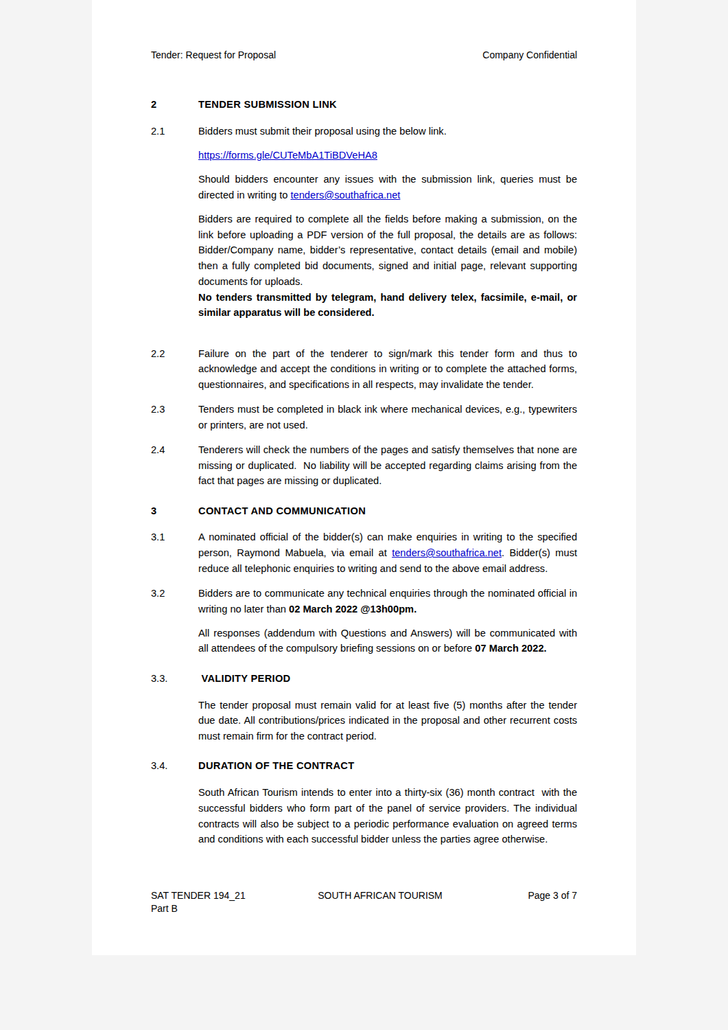Tender: Request for Proposal Company Confidential
2
TENDER SUBMISSION LINK
2.1
Bidders must submit their proposal using the below link.
https://forms.gle/CUTeMbA1TiBDVeHA8
Should bidders encounter any issues with the submission link, queries must be directed in writing to tenders@southafrica.net
Bidders are required to complete all the fields before making a submission, on the link before uploading a PDF version of the full proposal, the details are as follows: Bidder/Company name, bidder’s representative, contact details (email and mobile) then a fully completed bid documents, signed and initial page, relevant supporting documents for uploads.
No tenders transmitted by telegram, hand delivery telex, facsimile, e-mail, or similar apparatus will be considered.
2.2
Failure on the part of the tenderer to sign/mark this tender form and thus to acknowledge and accept the conditions in writing or to complete the attached forms, questionnaires, and specifications in all respects, may invalidate the tender.
2.3
Tenders must be completed in black ink where mechanical devices, e.g., typewriters or printers, are not used.
2.4
Tenderers will check the numbers of the pages and satisfy themselves that none are missing or duplicated. No liability will be accepted regarding claims arising from the fact that pages are missing or duplicated.
3
CONTACT AND COMMUNICATION
3.1
A nominated official of the bidder(s) can make enquiries in writing to the specified person, Raymond Mabuela, via email at tenders@southafrica.net. Bidder(s) must reduce all telephonic enquiries to writing and send to the above email address.
3.2
Bidders are to communicate any technical enquiries through the nominated official in writing no later than 02 March 2022 @13h00pm.
All responses (addendum with Questions and Answers) will be communicated with all attendees of the compulsory briefing sessions on or before 07 March 2022.
3.3.
VALIDITY PERIOD
The tender proposal must remain valid for at least five (5) months after the tender due date. All contributions/prices indicated in the proposal and other recurrent costs must remain firm for the contract period.
3.4.
DURATION OF THE CONTRACT
South African Tourism intends to enter into a thirty-six (36) month contract with the successful bidders who form part of the panel of service providers. The individual contracts will also be subject to a periodic performance evaluation on agreed terms and conditions with each successful bidder unless the parties agree otherwise.
SAT TENDER 194_21 Part B
SOUTH AFRICAN TOURISM
Page 3 of 7